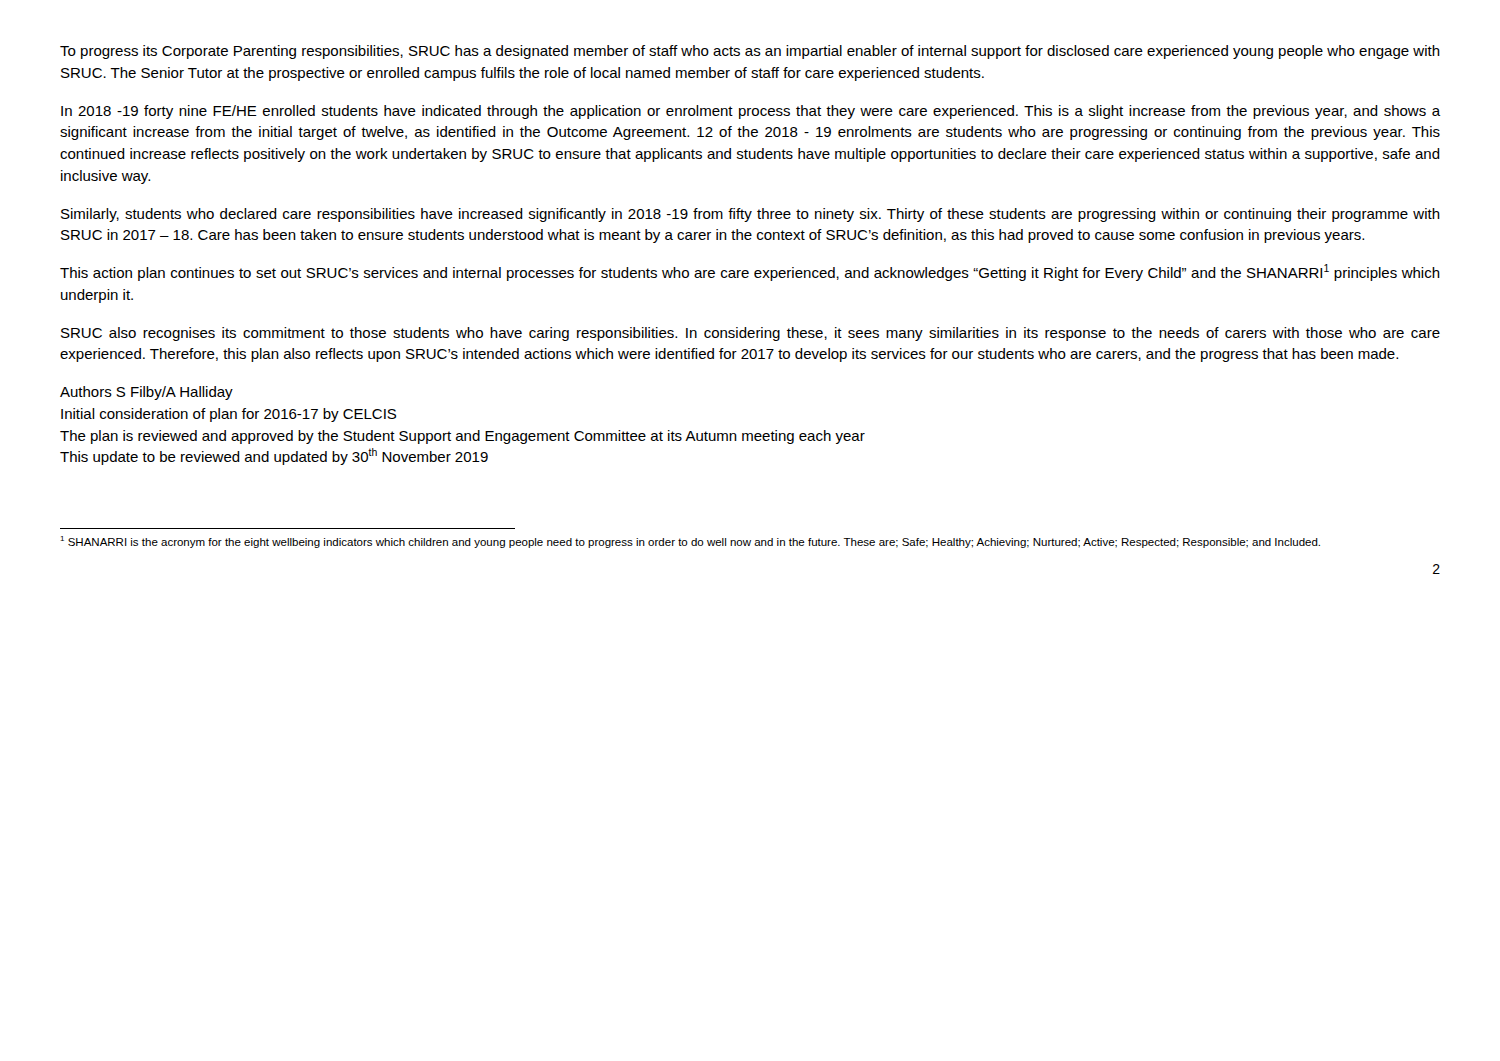To progress its Corporate Parenting responsibilities, SRUC has a designated member of staff who acts as an impartial enabler of internal support for disclosed care experienced young people who engage with SRUC. The Senior Tutor at the prospective or enrolled campus fulfils the role of local named member of staff for care experienced students.
In 2018 -19 forty nine FE/HE enrolled students have indicated through the application or enrolment process that they were care experienced. This is a slight increase from the previous year, and shows a significant increase from the initial target of twelve, as identified in the Outcome Agreement. 12 of the 2018 - 19 enrolments are students who are progressing or continuing from the previous year. This continued increase reflects positively on the work undertaken by SRUC to ensure that applicants and students have multiple opportunities to declare their care experienced status within a supportive, safe and inclusive way.
Similarly, students who declared care responsibilities have increased significantly in 2018 -19 from fifty three to ninety six. Thirty of these students are progressing within or continuing their programme with SRUC in 2017 – 18. Care has been taken to ensure students understood what is meant by a carer in the context of SRUC’s definition, as this had proved to cause some confusion in previous years.
This action plan continues to set out SRUC’s services and internal processes for students who are care experienced, and acknowledges “Getting it Right for Every Child” and the SHANARRI1 principles which underpin it.
SRUC also recognises its commitment to those students who have caring responsibilities. In considering these, it sees many similarities in its response to the needs of carers with those who are care experienced. Therefore, this plan also reflects upon SRUC’s intended actions which were identified for 2017 to develop its services for our students who are carers, and the progress that has been made.
Authors S Filby/A Halliday
Initial consideration of plan for 2016-17 by CELCIS
The plan is reviewed and approved by the Student Support and Engagement Committee at its Autumn meeting each year
This update to be reviewed and updated by 30th November 2019
1 SHANARRI is the acronym for the eight wellbeing indicators which children and young people need to progress in order to do well now and in the future. These are; Safe; Healthy; Achieving; Nurtured; Active; Respected; Responsible; and Included.
2